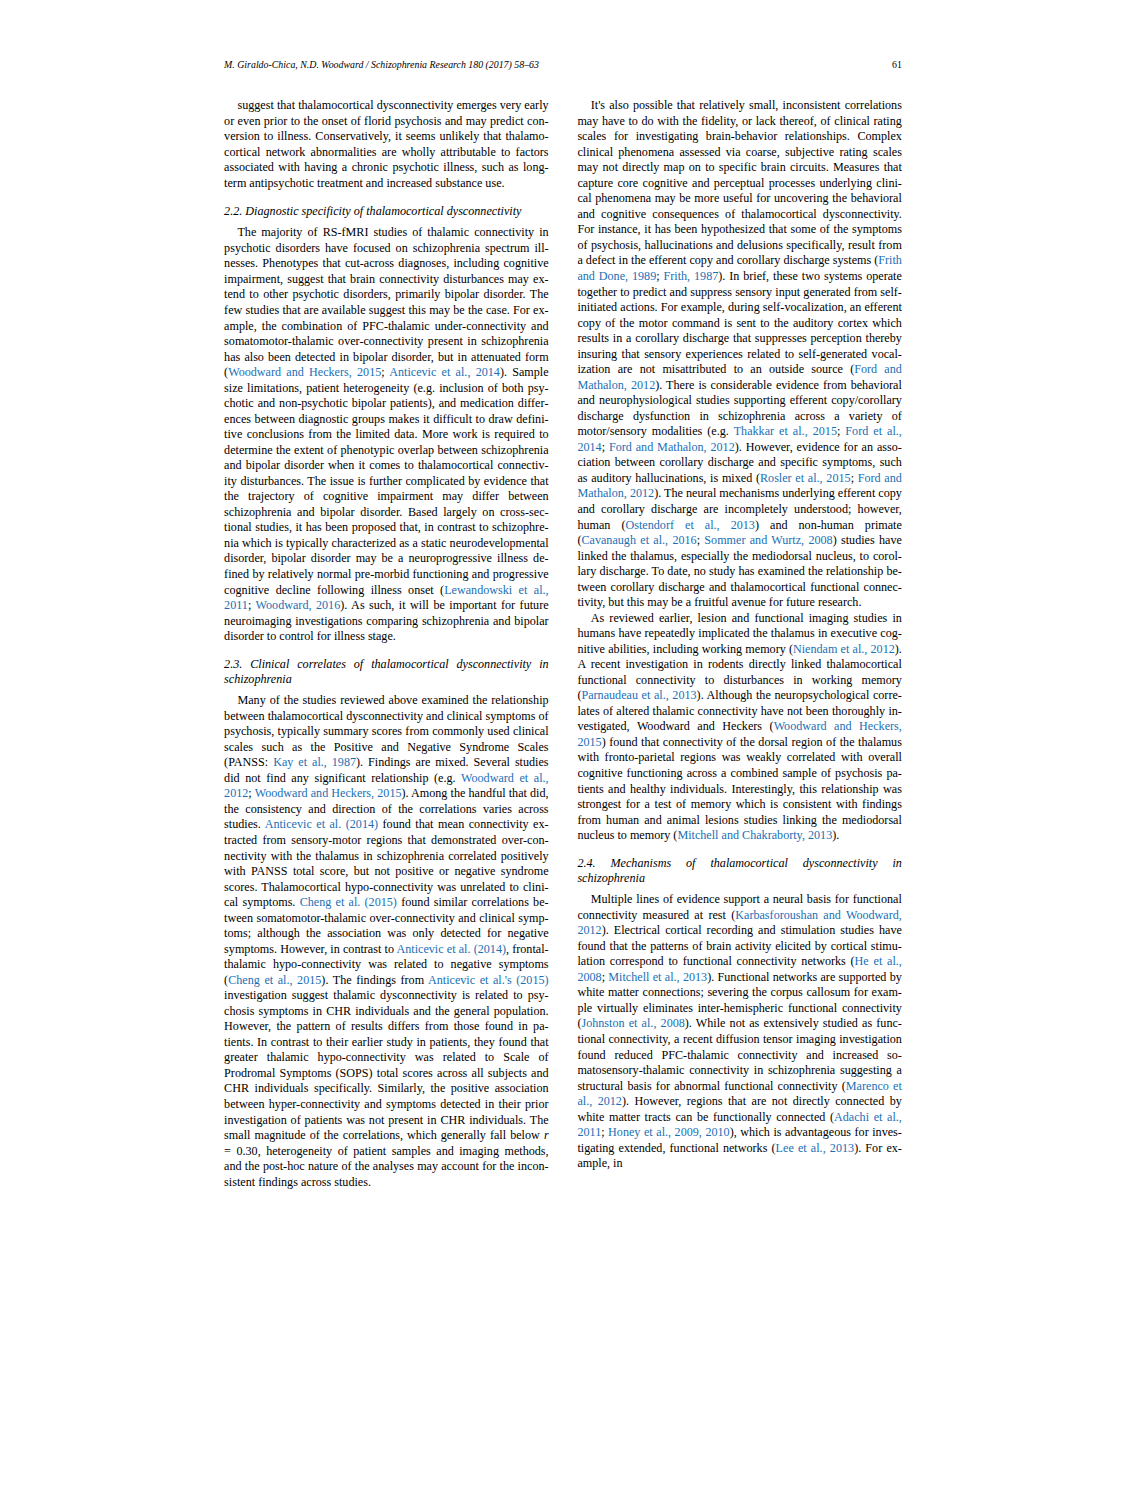M. Giraldo-Chica, N.D. Woodward / Schizophrenia Research 180 (2017) 58–63 61
suggest that thalamocortical dysconnectivity emerges very early or even prior to the onset of florid psychosis and may predict conversion to illness. Conservatively, it seems unlikely that thalamocortical network abnormalities are wholly attributable to factors associated with having a chronic psychotic illness, such as long-term antipsychotic treatment and increased substance use.
2.2. Diagnostic specificity of thalamocortical dysconnectivity
The majority of RS-fMRI studies of thalamic connectivity in psychotic disorders have focused on schizophrenia spectrum illnesses. Phenotypes that cut-across diagnoses, including cognitive impairment, suggest that brain connectivity disturbances may extend to other psychotic disorders, primarily bipolar disorder. The few studies that are available suggest this may be the case. For example, the combination of PFC-thalamic under-connectivity and somatomotor-thalamic over-connectivity present in schizophrenia has also been detected in bipolar disorder, but in attenuated form (Woodward and Heckers, 2015; Anticevic et al., 2014). Sample size limitations, patient heterogeneity (e.g. inclusion of both psychotic and non-psychotic bipolar patients), and medication differences between diagnostic groups makes it difficult to draw definitive conclusions from the limited data. More work is required to determine the extent of phenotypic overlap between schizophrenia and bipolar disorder when it comes to thalamocortical connectivity disturbances. The issue is further complicated by evidence that the trajectory of cognitive impairment may differ between schizophrenia and bipolar disorder. Based largely on cross-sectional studies, it has been proposed that, in contrast to schizophrenia which is typically characterized as a static neurodevelopmental disorder, bipolar disorder may be a neuroprogressive illness defined by relatively normal pre-morbid functioning and progressive cognitive decline following illness onset (Lewandowski et al., 2011; Woodward, 2016). As such, it will be important for future neuroimaging investigations comparing schizophrenia and bipolar disorder to control for illness stage.
2.3. Clinical correlates of thalamocortical dysconnectivity in schizophrenia
Many of the studies reviewed above examined the relationship between thalamocortical dysconnectivity and clinical symptoms of psychosis, typically summary scores from commonly used clinical scales such as the Positive and Negative Syndrome Scales (PANSS: Kay et al., 1987). Findings are mixed. Several studies did not find any significant relationship (e.g. Woodward et al., 2012; Woodward and Heckers, 2015). Among the handful that did, the consistency and direction of the correlations varies across studies. Anticevic et al. (2014) found that mean connectivity extracted from sensory-motor regions that demonstrated over-connectivity with the thalamus in schizophrenia correlated positively with PANSS total score, but not positive or negative syndrome scores. Thalamocortical hypo-connectivity was unrelated to clinical symptoms. Cheng et al. (2015) found similar correlations between somatomotor-thalamic over-connectivity and clinical symptoms; although the association was only detected for negative symptoms. However, in contrast to Anticevic et al. (2014), frontal-thalamic hypo-connectivity was related to negative symptoms (Cheng et al., 2015). The findings from Anticevic et al.'s (2015) investigation suggest thalamic dysconnectivity is related to psychosis symptoms in CHR individuals and the general population. However, the pattern of results differs from those found in patients. In contrast to their earlier study in patients, they found that greater thalamic hypo-connectivity was related to Scale of Prodromal Symptoms (SOPS) total scores across all subjects and CHR individuals specifically. Similarly, the positive association between hyper-connectivity and symptoms detected in their prior investigation of patients was not present in CHR individuals. The small magnitude of the correlations, which generally fall below r = 0.30, heterogeneity of patient samples and imaging methods, and the post-hoc nature of the analyses may account for the inconsistent findings across studies.
It's also possible that relatively small, inconsistent correlations may have to do with the fidelity, or lack thereof, of clinical rating scales for investigating brain-behavior relationships. Complex clinical phenomena assessed via coarse, subjective rating scales may not directly map on to specific brain circuits. Measures that capture core cognitive and perceptual processes underlying clinical phenomena may be more useful for uncovering the behavioral and cognitive consequences of thalamocortical dysconnectivity. For instance, it has been hypothesized that some of the symptoms of psychosis, hallucinations and delusions specifically, result from a defect in the efferent copy and corollary discharge systems (Frith and Done, 1989; Frith, 1987). In brief, these two systems operate together to predict and suppress sensory input generated from self-initiated actions. For example, during self-vocalization, an efferent copy of the motor command is sent to the auditory cortex which results in a corollary discharge that suppresses perception thereby insuring that sensory experiences related to self-generated vocalization are not misattributed to an outside source (Ford and Mathalon, 2012). There is considerable evidence from behavioral and neurophysiological studies supporting efferent copy/corollary discharge dysfunction in schizophrenia across a variety of motor/sensory modalities (e.g. Thakkar et al., 2015; Ford et al., 2014; Ford and Mathalon, 2012). However, evidence for an association between corollary discharge and specific symptoms, such as auditory hallucinations, is mixed (Rosler et al., 2015; Ford and Mathalon, 2012). The neural mechanisms underlying efferent copy and corollary discharge are incompletely understood; however, human (Ostendorf et al., 2013) and non-human primate (Cavanaugh et al., 2016; Sommer and Wurtz, 2008) studies have linked the thalamus, especially the mediodorsal nucleus, to corollary discharge. To date, no study has examined the relationship between corollary discharge and thalamocortical functional connectivity, but this may be a fruitful avenue for future research.
As reviewed earlier, lesion and functional imaging studies in humans have repeatedly implicated the thalamus in executive cognitive abilities, including working memory (Niendam et al., 2012). A recent investigation in rodents directly linked thalamocortical functional connectivity to disturbances in working memory (Parnaudeau et al., 2013). Although the neuropsychological correlates of altered thalamic connectivity have not been thoroughly investigated, Woodward and Heckers (Woodward and Heckers, 2015) found that connectivity of the dorsal region of the thalamus with fronto-parietal regions was weakly correlated with overall cognitive functioning across a combined sample of psychosis patients and healthy individuals. Interestingly, this relationship was strongest for a test of memory which is consistent with findings from human and animal lesions studies linking the mediodorsal nucleus to memory (Mitchell and Chakraborty, 2013).
2.4. Mechanisms of thalamocortical dysconnectivity in schizophrenia
Multiple lines of evidence support a neural basis for functional connectivity measured at rest (Karbasforoushan and Woodward, 2012). Electrical cortical recording and stimulation studies have found that the patterns of brain activity elicited by cortical stimulation correspond to functional connectivity networks (He et al., 2008; Mitchell et al., 2013). Functional networks are supported by white matter connections; severing the corpus callosum for example virtually eliminates inter-hemispheric functional connectivity (Johnston et al., 2008). While not as extensively studied as functional connectivity, a recent diffusion tensor imaging investigation found reduced PFC-thalamic connectivity and increased somatosensory-thalamic connectivity in schizophrenia suggesting a structural basis for abnormal functional connectivity (Marenco et al., 2012). However, regions that are not directly connected by white matter tracts can be functionally connected (Adachi et al., 2011; Honey et al., 2009, 2010), which is advantageous for investigating extended, functional networks (Lee et al., 2013). For example, in